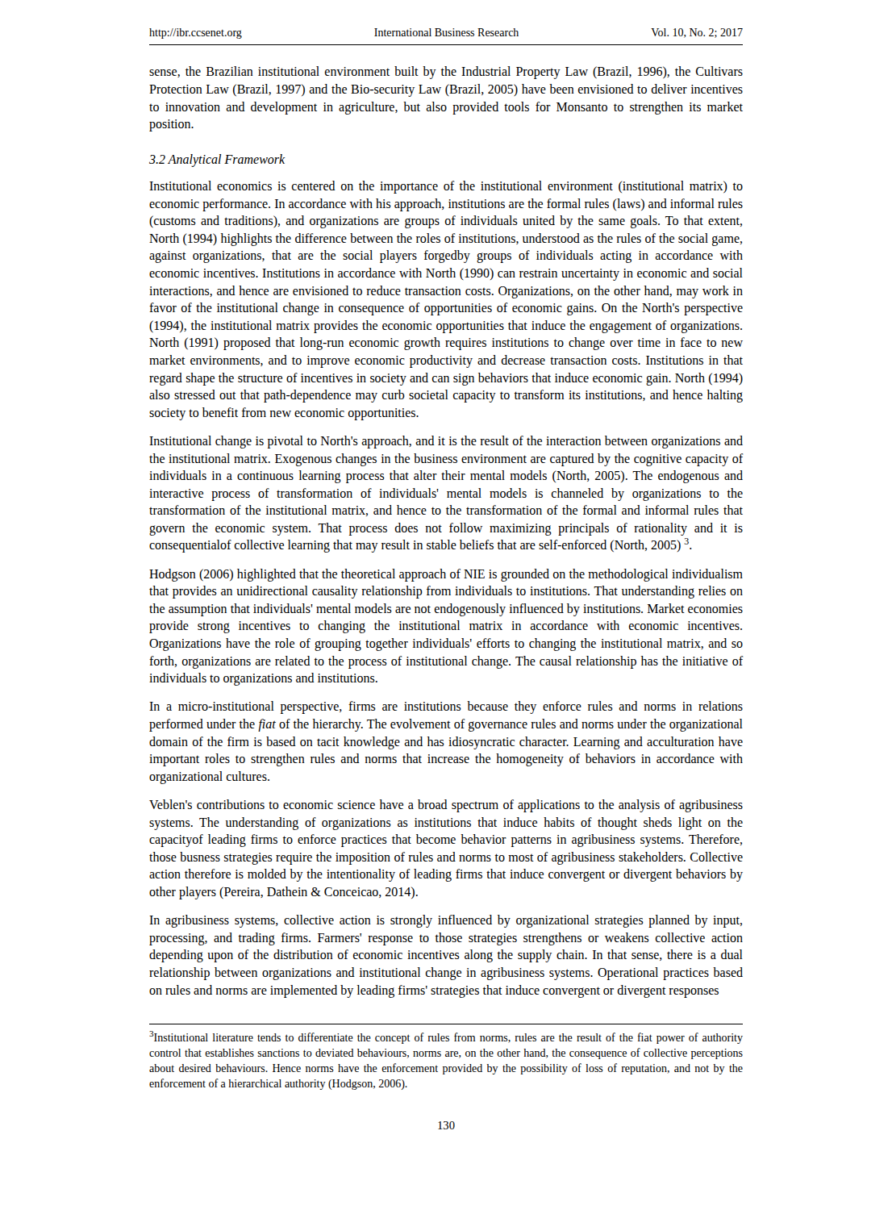http://ibr.ccsenet.org International Business Research Vol. 10, No. 2; 2017
sense, the Brazilian institutional environment built by the Industrial Property Law (Brazil, 1996), the Cultivars Protection Law (Brazil, 1997) and the Bio-security Law (Brazil, 2005) have been envisioned to deliver incentives to innovation and development in agriculture, but also provided tools for Monsanto to strengthen its market position.
3.2 Analytical Framework
Institutional economics is centered on the importance of the institutional environment (institutional matrix) to economic performance. In accordance with his approach, institutions are the formal rules (laws) and informal rules (customs and traditions), and organizations are groups of individuals united by the same goals. To that extent, North (1994) highlights the difference between the roles of institutions, understood as the rules of the social game, against organizations, that are the social players forgedby groups of individuals acting in accordance with economic incentives. Institutions in accordance with North (1990) can restrain uncertainty in economic and social interactions, and hence are envisioned to reduce transaction costs. Organizations, on the other hand, may work in favor of the institutional change in consequence of opportunities of economic gains. On the North's perspective (1994), the institutional matrix provides the economic opportunities that induce the engagement of organizations. North (1991) proposed that long-run economic growth requires institutions to change over time in face to new market environments, and to improve economic productivity and decrease transaction costs. Institutions in that regard shape the structure of incentives in society and can sign behaviors that induce economic gain. North (1994) also stressed out that path-dependence may curb societal capacity to transform its institutions, and hence halting society to benefit from new economic opportunities.
Institutional change is pivotal to North's approach, and it is the result of the interaction between organizations and the institutional matrix. Exogenous changes in the business environment are captured by the cognitive capacity of individuals in a continuous learning process that alter their mental models (North, 2005). The endogenous and interactive process of transformation of individuals' mental models is channeled by organizations to the transformation of the institutional matrix, and hence to the transformation of the formal and informal rules that govern the economic system. That process does not follow maximizing principals of rationality and it is consequentialof collective learning that may result in stable beliefs that are self-enforced (North, 2005) 3.
Hodgson (2006) highlighted that the theoretical approach of NIE is grounded on the methodological individualism that provides an unidirectional causality relationship from individuals to institutions. That understanding relies on the assumption that individuals' mental models are not endogenously influenced by institutions. Market economies provide strong incentives to changing the institutional matrix in accordance with economic incentives. Organizations have the role of grouping together individuals' efforts to changing the institutional matrix, and so forth, organizations are related to the process of institutional change. The causal relationship has the initiative of individuals to organizations and institutions.
In a micro-institutional perspective, firms are institutions because they enforce rules and norms in relations performed under the fiat of the hierarchy. The evolvement of governance rules and norms under the organizational domain of the firm is based on tacit knowledge and has idiosyncratic character. Learning and acculturation have important roles to strengthen rules and norms that increase the homogeneity of behaviors in accordance with organizational cultures.
Veblen's contributions to economic science have a broad spectrum of applications to the analysis of agribusiness systems. The understanding of organizations as institutions that induce habits of thought sheds light on the capacityof leading firms to enforce practices that become behavior patterns in agribusiness systems. Therefore, those busness strategies require the imposition of rules and norms to most of agribusiness stakeholders. Collective action therefore is molded by the intentionality of leading firms that induce convergent or divergent behaviors by other players (Pereira, Dathein & Conceicao, 2014).
In agribusiness systems, collective action is strongly influenced by organizational strategies planned by input, processing, and trading firms. Farmers' response to those strategies strengthens or weakens collective action depending upon of the distribution of economic incentives along the supply chain. In that sense, there is a dual relationship between organizations and institutional change in agribusiness systems. Operational practices based on rules and norms are implemented by leading firms' strategies that induce convergent or divergent responses
3Institutional literature tends to differentiate the concept of rules from norms, rules are the result of the fiat power of authority control that establishes sanctions to deviated behaviours, norms are, on the other hand, the consequence of collective perceptions about desired behaviours. Hence norms have the enforcement provided by the possibility of loss of reputation, and not by the enforcement of a hierarchical authority (Hodgson, 2006).
130